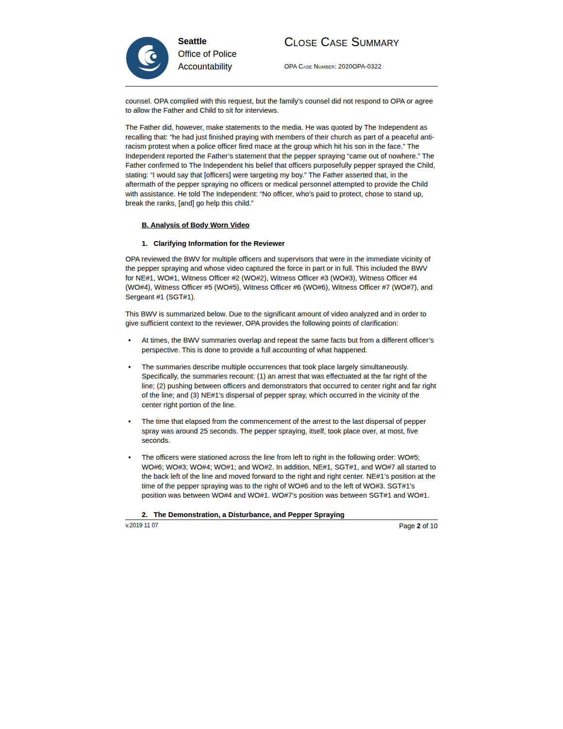Seattle
Office of Police
Accountability
Close Case Summary
OPA Case Number: 2020OPA-0322
counsel. OPA complied with this request, but the family’s counsel did not respond to OPA or agree to allow the Father and Child to sit for interviews.
The Father did, however, make statements to the media. He was quoted by The Independent as recalling that: “he had just finished praying with members of their church as part of a peaceful anti-racism protest when a police officer fired mace at the group which hit his son in the face.” The Independent reported the Father’s statement that the pepper spraying “came out of nowhere.” The Father confirmed to The Independent his belief that officers purposefully pepper sprayed the Child, stating: “I would say that [officers] were targeting my boy.” The Father asserted that, in the aftermath of the pepper spraying no officers or medical personnel attempted to provide the Child with assistance. He told The Independent: “No officer, who’s paid to protect, chose to stand up, break the ranks, [and] go help this child.”
B. Analysis of Body Worn Video
1. Clarifying Information for the Reviewer
OPA reviewed the BWV for multiple officers and supervisors that were in the immediate vicinity of the pepper spraying and whose video captured the force in part or in full. This included the BWV for NE#1, WO#1, Witness Officer #2 (WO#2), Witness Officer #3 (WO#3), Witness Officer #4 (WO#4), Witness Officer #5 (WO#5), Witness Officer #6 (WO#6), Witness Officer #7 (WO#7), and Sergeant #1 (SGT#1).
This BWV is summarized below. Due to the significant amount of video analyzed and in order to give sufficient context to the reviewer, OPA provides the following points of clarification:
At times, the BWV summaries overlap and repeat the same facts but from a different officer’s perspective. This is done to provide a full accounting of what happened.
The summaries describe multiple occurrences that took place largely simultaneously. Specifically, the summaries recount: (1) an arrest that was effectuated at the far right of the line; (2) pushing between officers and demonstrators that occurred to center right and far right of the line; and (3) NE#1’s dispersal of pepper spray, which occurred in the vicinity of the center right portion of the line.
The time that elapsed from the commencement of the arrest to the last dispersal of pepper spray was around 25 seconds. The pepper spraying, itself, took place over, at most, five seconds.
The officers were stationed across the line from left to right in the following order: WO#5; WO#6; WO#3; WO#4; WO#1; and WO#2. In addition, NE#1, SGT#1, and WO#7 all started to the back left of the line and moved forward to the right and right center. NE#1’s position at the time of the pepper spraying was to the right of WO#6 and to the left of WO#3. SGT#1’s position was between WO#4 and WO#1. WO#7’s position was between SGT#1 and WO#1.
2. The Demonstration, a Disturbance, and Pepper Spraying
v.2019 11 07
Page 2 of 10